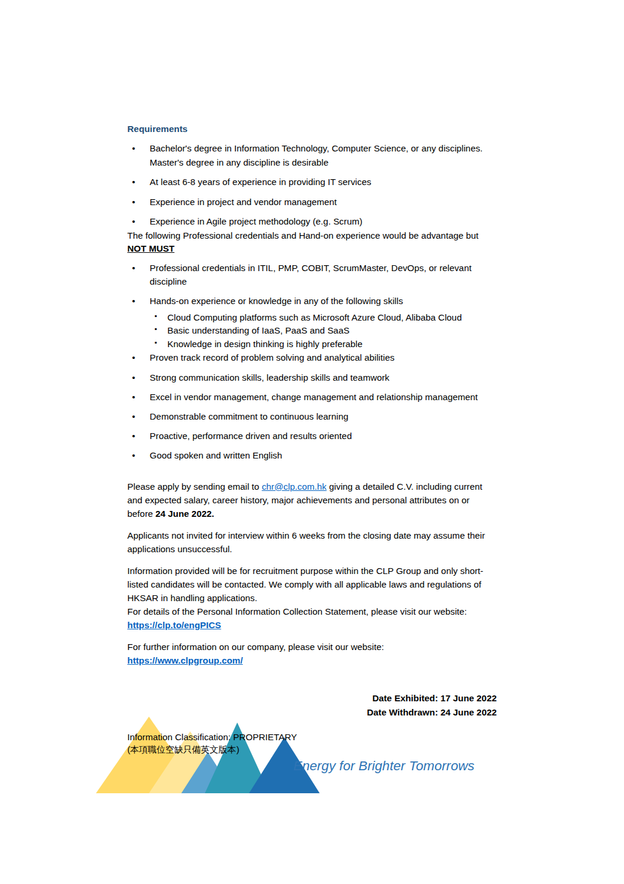Requirements
Bachelor's degree in Information Technology, Computer Science, or any disciplines.
Master's degree in any discipline is desirable
At least 6-8 years of experience in providing IT services
Experience in project and vendor management
Experience in Agile project methodology (e.g. Scrum)
The following Professional credentials and Hand-on experience would be advantage but NOT MUST
Professional credentials in ITIL, PMP, COBIT, ScrumMaster, DevOps, or relevant discipline
Hands-on experience or knowledge in any of the following skills
Cloud Computing platforms such as Microsoft Azure Cloud, Alibaba Cloud
Basic understanding of IaaS, PaaS and SaaS
Knowledge in design thinking is highly preferable
Proven track record of problem solving and analytical abilities
Strong communication skills, leadership skills and teamwork
Excel in vendor management, change management and relationship management
Demonstrable commitment to continuous learning
Proactive, performance driven and results oriented
Good spoken and written English
Please apply by sending email to chr@clp.com.hk giving a detailed C.V. including current and expected salary, career history, major achievements and personal attributes on or before 24 June 2022.
Applicants not invited for interview within 6 weeks from the closing date may assume their applications unsuccessful.
Information provided will be for recruitment purpose within the CLP Group and only short-listed candidates will be contacted. We comply with all applicable laws and regulations of HKSAR in handling applications.
For details of the Personal Information Collection Statement, please visit our website:
https://clp.to/engPICS
For further information on our company, please visit our website:
https://www.clpgroup.com/
Date Exhibited: 17 June 2022
Date Withdrawn: 24 June 2022
Information Classification: PROPRIETARY
(本項職位空缺只備英文版本)
Energy for Brighter Tomorrows